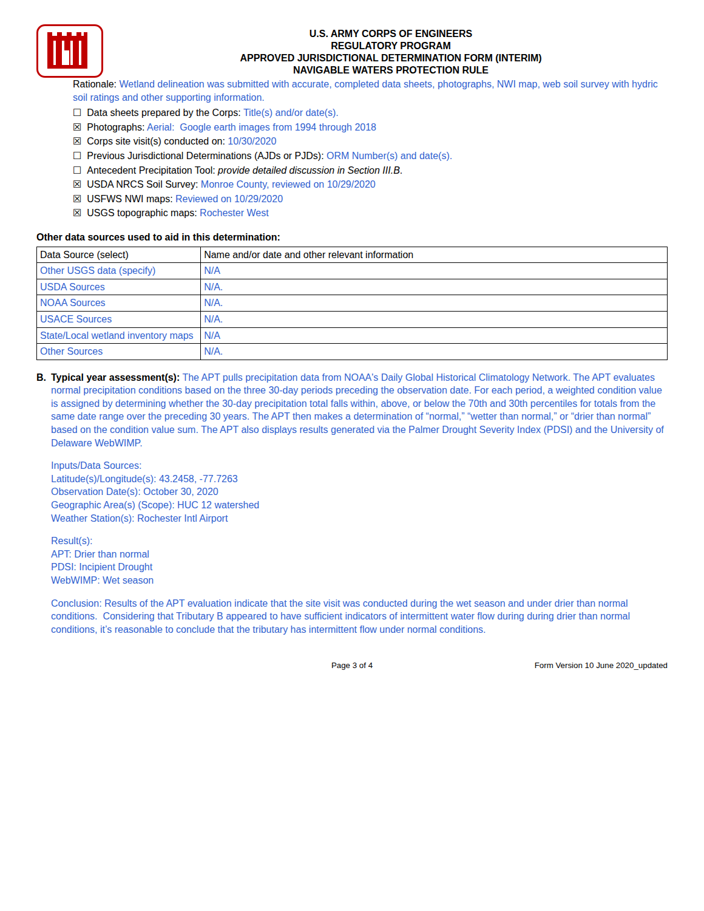U.S. ARMY CORPS OF ENGINEERS
REGULATORY PROGRAM
APPROVED JURISDICTIONAL DETERMINATION FORM (INTERIM)
NAVIGABLE WATERS PROTECTION RULE
Rationale: Wetland delineation was submitted with accurate, completed data sheets, photographs, NWI map, web soil survey with hydric soil ratings and other supporting information.
☐ Data sheets prepared by the Corps: Title(s) and/or date(s).
☒ Photographs: Aerial: Google earth images from 1994 through 2018
☒ Corps site visit(s) conducted on: 10/30/2020
☐ Previous Jurisdictional Determinations (AJDs or PJDs): ORM Number(s) and date(s).
☐ Antecedent Precipitation Tool: provide detailed discussion in Section III.B.
☒ USDA NRCS Soil Survey: Monroe County, reviewed on 10/29/2020
☒ USFWS NWI maps: Reviewed on 10/29/2020
☒ USGS topographic maps: Rochester West
Other data sources used to aid in this determination:
| Data Source (select) | Name and/or date and other relevant information |
| --- | --- |
| Other USGS data (specify) | N/A |
| USDA Sources | N/A. |
| NOAA Sources | N/A. |
| USACE Sources | N/A. |
| State/Local wetland inventory maps | N/A |
| Other Sources | N/A. |
B.
Typical year assessment(s): The APT pulls precipitation data from NOAA's Daily Global Historical Climatology Network. The APT evaluates normal precipitation conditions based on the three 30-day periods preceding the observation date. For each period, a weighted condition value is assigned by determining whether the 30-day precipitation total falls within, above, or below the 70th and 30th percentiles for totals from the same date range over the preceding 30 years. The APT then makes a determination of “normal,” “wetter than normal,” or “drier than normal” based on the condition value sum. The APT also displays results generated via the Palmer Drought Severity Index (PDSI) and the University of Delaware WebWIMP.
Inputs/Data Sources:
Latitude(s)/Longitude(s): 43.2458, -77.7263
Observation Date(s): October 30, 2020
Geographic Area(s) (Scope): HUC 12 watershed
Weather Station(s): Rochester Intl Airport
Result(s):
APT: Drier than normal
PDSI: Incipient Drought
WebWIMP: Wet season
Conclusion: Results of the APT evaluation indicate that the site visit was conducted during the wet season and under drier than normal conditions. Considering that Tributary B appeared to have sufficient indicators of intermittent water flow during during drier than normal conditions, it’s reasonable to conclude that the tributary has intermittent flow under normal conditions.
Page 3 of 4
Form Version 10 June 2020_updated